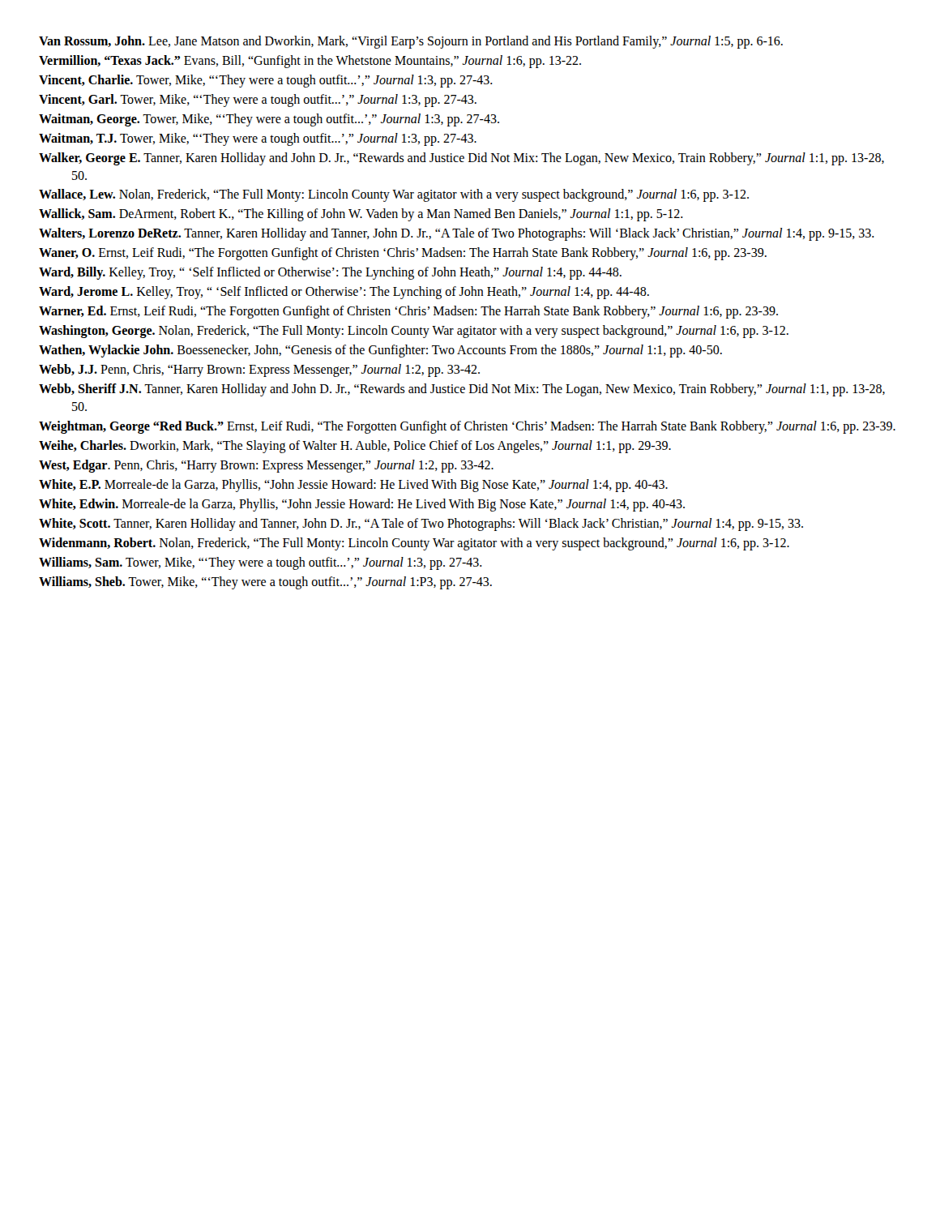Van Rossum, John. Lee, Jane Matson and Dworkin, Mark, “Virgil Earp’s Sojourn in Portland and His Portland Family,” Journal 1:5, pp. 6-16.
Vermillion, “Texas Jack.” Evans, Bill, “Gunfight in the Whetstone Mountains,” Journal 1:6, pp. 13-22.
Vincent, Charlie. Tower, Mike, “‘They were a tough outfit...’,” Journal 1:3, pp. 27-43.
Vincent, Garl. Tower, Mike, “‘They were a tough outfit...’,” Journal 1:3, pp. 27-43.
Waitman, George. Tower, Mike, “‘They were a tough outfit...’,” Journal 1:3, pp. 27-43.
Waitman, T.J. Tower, Mike, “‘They were a tough outfit...’,” Journal 1:3, pp. 27-43.
Walker, George E. Tanner, Karen Holliday and John D. Jr., “Rewards and Justice Did Not Mix: The Logan, New Mexico, Train Robbery,” Journal 1:1, pp. 13-28, 50.
Wallace, Lew. Nolan, Frederick, “The Full Monty: Lincoln County War agitator with a very suspect background,” Journal 1:6, pp. 3-12.
Wallick, Sam. DeArment, Robert K., “The Killing of John W. Vaden by a Man Named Ben Daniels,” Journal 1:1, pp. 5-12.
Walters, Lorenzo DeRetz. Tanner, Karen Holliday and Tanner, John D. Jr., “A Tale of Two Photographs: Will ‘Black Jack’ Christian,” Journal 1:4, pp. 9-15, 33.
Waner, O. Ernst, Leif Rudi, “The Forgotten Gunfight of Christen ‘Chris’ Madsen: The Harrah State Bank Robbery,” Journal 1:6, pp. 23-39.
Ward, Billy. Kelley, Troy, “ ‘Self Inflicted or Otherwise’: The Lynching of John Heath,” Journal 1:4, pp. 44-48.
Ward, Jerome L. Kelley, Troy, “ ‘Self Inflicted or Otherwise’: The Lynching of John Heath,” Journal 1:4, pp. 44-48.
Warner, Ed. Ernst, Leif Rudi, “The Forgotten Gunfight of Christen ‘Chris’ Madsen: The Harrah State Bank Robbery,” Journal 1:6, pp. 23-39.
Washington, George. Nolan, Frederick, “The Full Monty: Lincoln County War agitator with a very suspect background,” Journal 1:6, pp. 3-12.
Wathen, Wylackie John. Boessenecker, John, “Genesis of the Gunfighter: Two Accounts From the 1880s,” Journal 1:1, pp. 40-50.
Webb, J.J. Penn, Chris, “Harry Brown: Express Messenger,” Journal 1:2, pp. 33-42.
Webb, Sheriff J.N. Tanner, Karen Holliday and John D. Jr., “Rewards and Justice Did Not Mix: The Logan, New Mexico, Train Robbery,” Journal 1:1, pp. 13-28, 50.
Weightman, George “Red Buck.” Ernst, Leif Rudi, “The Forgotten Gunfight of Christen ‘Chris’ Madsen: The Harrah State Bank Robbery,” Journal 1:6, pp. 23-39.
Weihe, Charles. Dworkin, Mark, “The Slaying of Walter H. Auble, Police Chief of Los Angeles,” Journal 1:1, pp. 29-39.
West, Edgar. Penn, Chris, “Harry Brown: Express Messenger,” Journal 1:2, pp. 33-42.
White, E.P. Morreale-de la Garza, Phyllis, “John Jessie Howard: He Lived With Big Nose Kate,” Journal 1:4, pp. 40-43.
White, Edwin. Morreale-de la Garza, Phyllis, “John Jessie Howard: He Lived With Big Nose Kate,” Journal 1:4, pp. 40-43.
White, Scott. Tanner, Karen Holliday and Tanner, John D. Jr., “A Tale of Two Photographs: Will ‘Black Jack’ Christian,” Journal 1:4, pp. 9-15, 33.
Widenmann, Robert. Nolan, Frederick, “The Full Monty: Lincoln County War agitator with a very suspect background,” Journal 1:6, pp. 3-12.
Williams, Sam. Tower, Mike, “‘They were a tough outfit...’,” Journal 1:3, pp. 27-43.
Williams, Sheb. Tower, Mike, “‘They were a tough outfit...’,” Journal 1:P3, pp. 27-43.